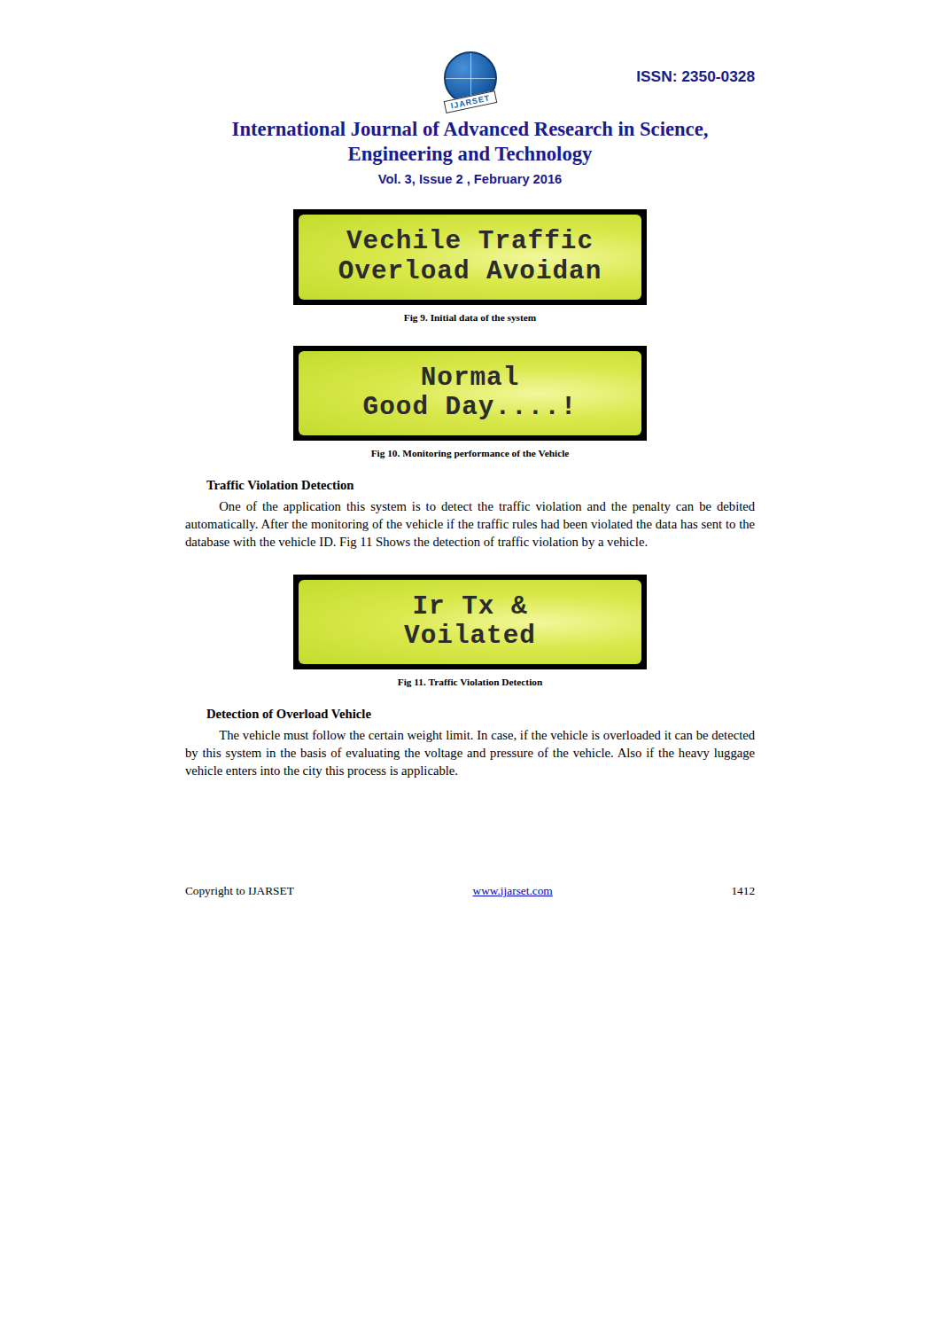ISSN: 2350-0328
IJARSET
International Journal of Advanced Research in Science,
Engineering and Technology
Vol. 3, Issue 2 , February 2016
Vechile Traffic Overload Avoidan
Fig 9. Initial data of the system
Normal Good Day....!
Fig 10. Monitoring performance of the Vehicle
Traffic Violation Detection
One of the application this system is to detect the traffic violation and the penalty can be debited automatically. After the monitoring of the vehicle if the traffic rules had been violated the data has sent to the database with the vehicle ID. Fig 11 Shows the detection of traffic violation by a vehicle.
Ir Tx & Voilated
Fig 11. Traffic Violation Detection
Detection of Overload Vehicle
The vehicle must follow the certain weight limit. In case, if the vehicle is overloaded it can be detected by this system in the basis of evaluating the voltage and pressure of the vehicle. Also if the heavy luggage vehicle enters into the city this process is applicable.
Copyright to IJARSET www.ijarset.com 1412